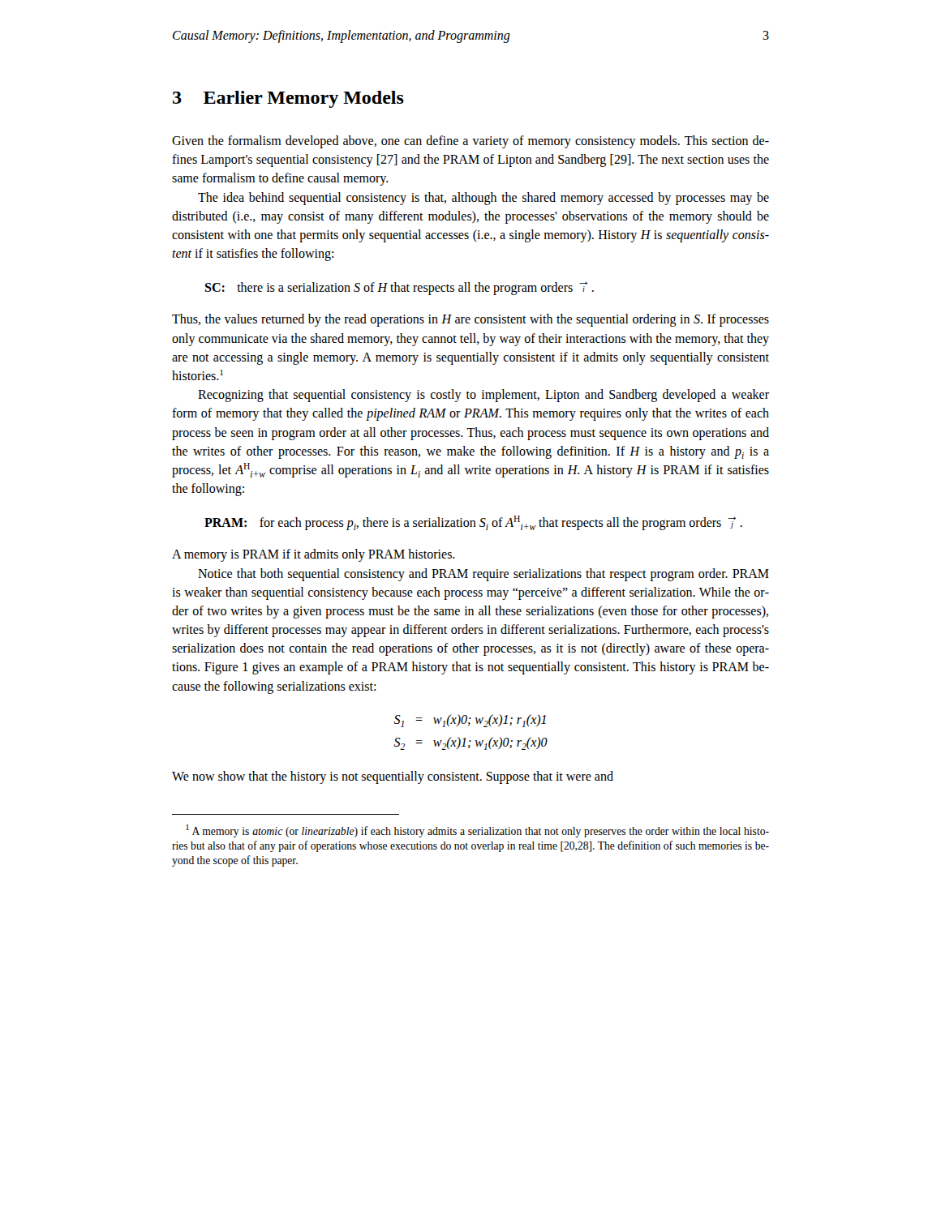Causal Memory: Definitions, Implementation, and Programming 3
3 Earlier Memory Models
Given the formalism developed above, one can define a variety of memory consistency models. This section defines Lamport's sequential consistency [27] and the PRAM of Lipton and Sandberg [29]. The next section uses the same formalism to define causal memory.
The idea behind sequential consistency is that, although the shared memory accessed by processes may be distributed (i.e., may consist of many different modules), the processes' observations of the memory should be consistent with one that permits only sequential accesses (i.e., a single memory). History H is sequentially consistent if it satisfies the following:
SC: there is a serialization S of H that respects all the program orders →i.
Thus, the values returned by the read operations in H are consistent with the sequential ordering in S. If processes only communicate via the shared memory, they cannot tell, by way of their interactions with the memory, that they are not accessing a single memory. A memory is sequentially consistent if it admits only sequentially consistent histories.1
Recognizing that sequential consistency is costly to implement, Lipton and Sandberg developed a weaker form of memory that they called the pipelined RAM or PRAM. This memory requires only that the writes of each process be seen in program order at all other processes. Thus, each process must sequence its own operations and the writes of other processes. For this reason, we make the following definition. If H is a history and pi is a process, let AHi+w comprise all operations in Li and all write operations in H. A history H is PRAM if it satisfies the following:
PRAM: for each process pi, there is a serialization Si of AHi+w that respects all the program orders →j.
A memory is PRAM if it admits only PRAM histories.
Notice that both sequential consistency and PRAM require serializations that respect program order. PRAM is weaker than sequential consistency because each process may “perceive” a different serialization. While the order of two writes by a given process must be the same in all these serializations (even those for other processes), writes by different processes may appear in different orders in different serializations. Furthermore, each process's serialization does not contain the read operations of other processes, as it is not (directly) aware of these operations. Figure 1 gives an example of a PRAM history that is not sequentially consistent. This history is PRAM because the following serializations exist:
| S 1 | = | w 1 (x)0; w 2 (x)1; r 1 (x)1 |
| S 2 | = | w 2 (x)1; w 1 (x)0; r 2 (x)0 |
We now show that the history is not sequentially consistent. Suppose that it were and
1 A memory is atomic (or linearizable) if each history admits a serialization that not only preserves the order within the local histories but also that of any pair of operations whose executions do not overlap in real time [20,28]. The definition of such memories is beyond the scope of this paper.